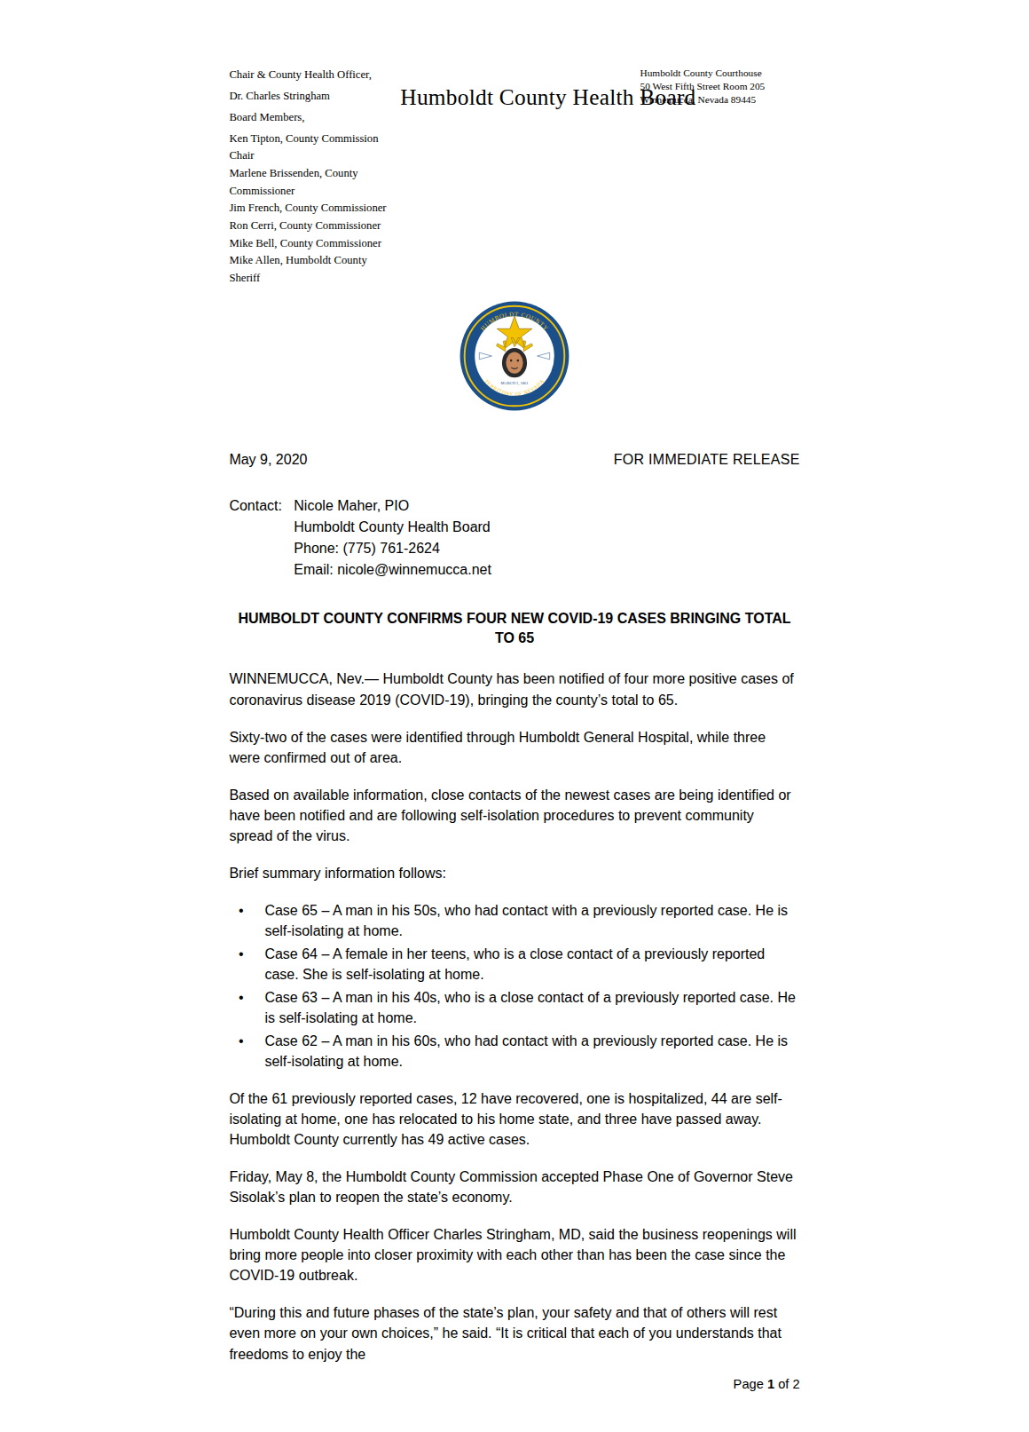Chair & County Health Officer,
Dr. Charles Stringham
Board Members,
Ken Tipton, County Commission Chair
Marlene Brissenden, County Commissioner
Jim French, County Commissioner
Ron Cerri, County Commissioner
Mike Bell, County Commissioner
Mike Allen, Humboldt County Sheriff
Humboldt County Health Board
Humboldt County Courthouse
50 West Fifth Street Room 205
Winnemucca, Nevada 89445
MARCH 2, 1861 HUMBOLDT COUNTY TERRITORY OF NEVADA
May 9, 2020
FOR IMMEDIATE RELEASE
| Contact: | Nicole Maher, PIO Humboldt County Health Board Phone: (775) 761-2624 Email: nicole@winnemucca.net |
HUMBOLDT COUNTY CONFIRMS FOUR NEW COVID-19 CASES BRINGING TOTAL TO 65
WINNEMUCCA, Nev.— Humboldt County has been notified of four more positive cases of coronavirus disease 2019 (COVID-19), bringing the county’s total to 65.
Sixty-two of the cases were identified through Humboldt General Hospital, while three were confirmed out of area.
Based on available information, close contacts of the newest cases are being identified or have been notified and are following self-isolation procedures to prevent community spread of the virus.
Brief summary information follows:
Case 65 – A man in his 50s, who had contact with a previously reported case. He is self-isolating at home.
Case 64 – A female in her teens, who is a close contact of a previously reported case. She is self-isolating at home.
Case 63 – A man in his 40s, who is a close contact of a previously reported case. He is self-isolating at home.
Case 62 – A man in his 60s, who had contact with a previously reported case. He is self-isolating at home.
Of the 61 previously reported cases, 12 have recovered, one is hospitalized, 44 are self-isolating at home, one has relocated to his home state, and three have passed away. Humboldt County currently has 49 active cases.
Friday, May 8, the Humboldt County Commission accepted Phase One of Governor Steve Sisolak’s plan to reopen the state’s economy.
Humboldt County Health Officer Charles Stringham, MD, said the business reopenings will bring more people into closer proximity with each other than has been the case since the COVID-19 outbreak.
“During this and future phases of the state’s plan, your safety and that of others will rest even more on your own choices,” he said. “It is critical that each of you understands that freedoms to enjoy the
Page 1 of 2